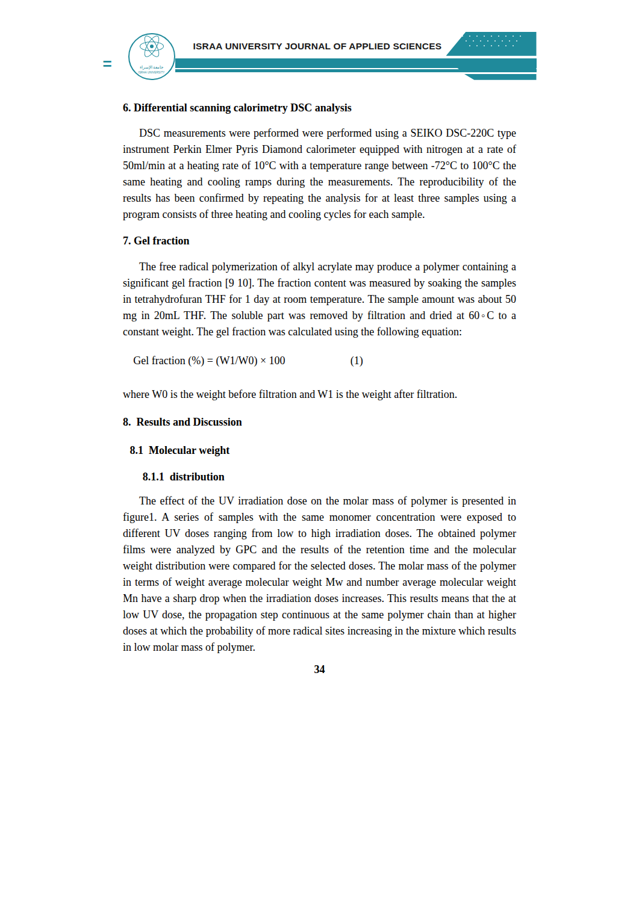=
ISRAA UNIVERSITY JOURNAL OF APPLIED SCIENCES
جامعة الإسراء
ISRAA UNIVERSITY
6. Differential scanning calorimetry DSC analysis
DSC measurements were performed were performed using a SEIKO DSC-220C type instrument Perkin Elmer Pyris Diamond calorimeter equipped with nitrogen at a rate of 50ml/min at a heating rate of 10°C with a temperature range between -72°C to 100°C the same heating and cooling ramps during the measurements. The reproducibility of the results has been confirmed by repeating the analysis for at least three samples using a program consists of three heating and cooling cycles for each sample.
7. Gel fraction
The free radical polymerization of alkyl acrylate may produce a polymer containing a significant gel fraction [9 10]. The fraction content was measured by soaking the samples in tetrahydrofuran THF for 1 day at room temperature. The sample amount was about 50 mg in 20mL THF. The soluble part was removed by filtration and dried at 60◦C to a constant weight. The gel fraction was calculated using the following equation:
Gel fraction (%) = (W1/W0) × 100 (1)
where W0 is the weight before filtration and W1 is the weight after filtration.
8. Results and Discussion
8.1 Molecular weight
8.1.1 distribution
The effect of the UV irradiation dose on the molar mass of polymer is presented in figure1. A series of samples with the same monomer concentration were exposed to different UV doses ranging from low to high irradiation doses. The obtained polymer films were analyzed by GPC and the results of the retention time and the molecular weight distribution were compared for the selected doses. The molar mass of the polymer in terms of weight average molecular weight Mw and number average molecular weight Mn have a sharp drop when the irradiation doses increases. This results means that the at low UV dose, the propagation step continuous at the same polymer chain than at higher doses at which the probability of more radical sites increasing in the mixture which results in low molar mass of polymer.
34